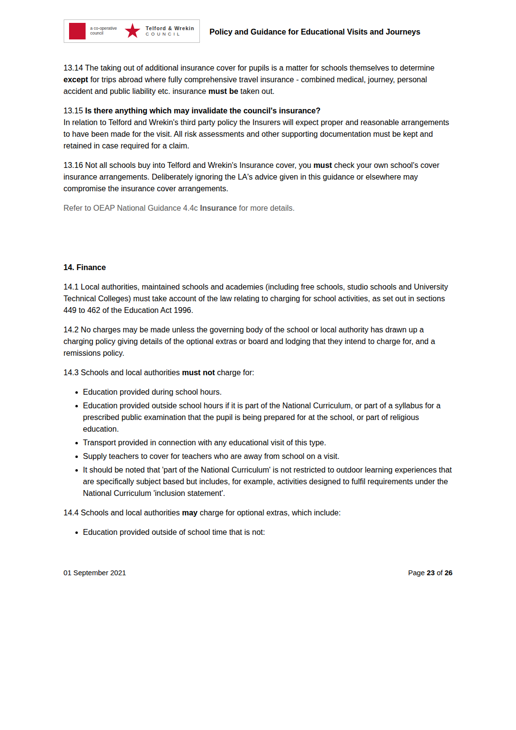a co-operative council Telford & Wrekin C O U N C I L
Policy and Guidance for Educational Visits and Journeys
13.14 The taking out of additional insurance cover for pupils is a matter for schools themselves to determine except for trips abroad where fully comprehensive travel insurance - combined medical, journey, personal accident and public liability etc. insurance must be taken out.
13.15 Is there anything which may invalidate the council's insurance?
In relation to Telford and Wrekin's third party policy the Insurers will expect proper and reasonable arrangements to have been made for the visit. All risk assessments and other supporting documentation must be kept and retained in case required for a claim.
13.16 Not all schools buy into Telford and Wrekin's Insurance cover, you must check your own school's cover insurance arrangements. Deliberately ignoring the LA's advice given in this guidance or elsewhere may compromise the insurance cover arrangements.
Refer to OEAP National Guidance 4.4c Insurance for more details.
14. Finance
14.1 Local authorities, maintained schools and academies (including free schools, studio schools and University Technical Colleges) must take account of the law relating to charging for school activities, as set out in sections 449 to 462 of the Education Act 1996.
14.2 No charges may be made unless the governing body of the school or local authority has drawn up a charging policy giving details of the optional extras or board and lodging that they intend to charge for, and a remissions policy.
14.3 Schools and local authorities must not charge for:
Education provided during school hours.
Education provided outside school hours if it is part of the National Curriculum, or part of a syllabus for a prescribed public examination that the pupil is being prepared for at the school, or part of religious education.
Transport provided in connection with any educational visit of this type.
Supply teachers to cover for teachers who are away from school on a visit.
It should be noted that 'part of the National Curriculum' is not restricted to outdoor learning experiences that are specifically subject based but includes, for example, activities designed to fulfil requirements under the National Curriculum 'inclusion statement'.
14.4 Schools and local authorities may charge for optional extras, which include:
Education provided outside of school time that is not:
01 September 2021 Page 23 of 26